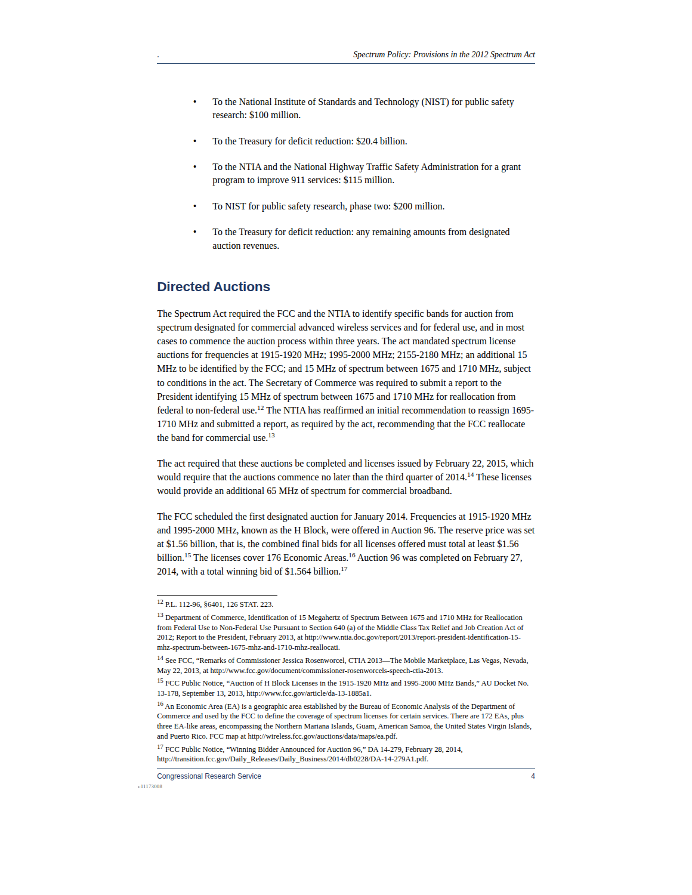. Spectrum Policy: Provisions in the 2012 Spectrum Act
To the National Institute of Standards and Technology (NIST) for public safety research: $100 million.
To the Treasury for deficit reduction: $20.4 billion.
To the NTIA and the National Highway Traffic Safety Administration for a grant program to improve 911 services: $115 million.
To NIST for public safety research, phase two: $200 million.
To the Treasury for deficit reduction: any remaining amounts from designated auction revenues.
Directed Auctions
The Spectrum Act required the FCC and the NTIA to identify specific bands for auction from spectrum designated for commercial advanced wireless services and for federal use, and in most cases to commence the auction process within three years. The act mandated spectrum license auctions for frequencies at 1915-1920 MHz; 1995-2000 MHz; 2155-2180 MHz; an additional 15 MHz to be identified by the FCC; and 15 MHz of spectrum between 1675 and 1710 MHz, subject to conditions in the act. The Secretary of Commerce was required to submit a report to the President identifying 15 MHz of spectrum between 1675 and 1710 MHz for reallocation from federal to non-federal use.12 The NTIA has reaffirmed an initial recommendation to reassign 1695-1710 MHz and submitted a report, as required by the act, recommending that the FCC reallocate the band for commercial use.13
The act required that these auctions be completed and licenses issued by February 22, 2015, which would require that the auctions commence no later than the third quarter of 2014.14 These licenses would provide an additional 65 MHz of spectrum for commercial broadband.
The FCC scheduled the first designated auction for January 2014. Frequencies at 1915-1920 MHz and 1995-2000 MHz, known as the H Block, were offered in Auction 96. The reserve price was set at $1.56 billion, that is, the combined final bids for all licenses offered must total at least $1.56 billion.15 The licenses cover 176 Economic Areas.16 Auction 96 was completed on February 27, 2014, with a total winning bid of $1.564 billion.17
12 P.L. 112-96, §6401, 126 STAT. 223.
13 Department of Commerce, Identification of 15 Megahertz of Spectrum Between 1675 and 1710 MHz for Reallocation from Federal Use to Non-Federal Use Pursuant to Section 640 (a) of the Middle Class Tax Relief and Job Creation Act of 2012; Report to the President, February 2013, at http://www.ntia.doc.gov/report/2013/report-president-identification-15-mhz-spectrum-between-1675-mhz-and-1710-mhz-reallocati.
14 See FCC, “Remarks of Commissioner Jessica Rosenworcel, CTIA 2013—The Mobile Marketplace, Las Vegas, Nevada, May 22, 2013, at http://www.fcc.gov/document/commissioner-rosenworcels-speech-ctia-2013.
15 FCC Public Notice, “Auction of H Block Licenses in the 1915-1920 MHz and 1995-2000 MHz Bands,” AU Docket No. 13-178, September 13, 2013, http://www.fcc.gov/article/da-13-1885a1.
16 An Economic Area (EA) is a geographic area established by the Bureau of Economic Analysis of the Department of Commerce and used by the FCC to define the coverage of spectrum licenses for certain services. There are 172 EAs, plus three EA-like areas, encompassing the Northern Mariana Islands, Guam, American Samoa, the United States Virgin Islands, and Puerto Rico. FCC map at http://wireless.fcc.gov/auctions/data/maps/ea.pdf.
17 FCC Public Notice, “Winning Bidder Announced for Auction 96,” DA 14-279, February 28, 2014, http://transition.fcc.gov/Daily_Releases/Daily_Business/2014/db0228/DA-14-279A1.pdf.
Congressional Research Service 4
c11173008